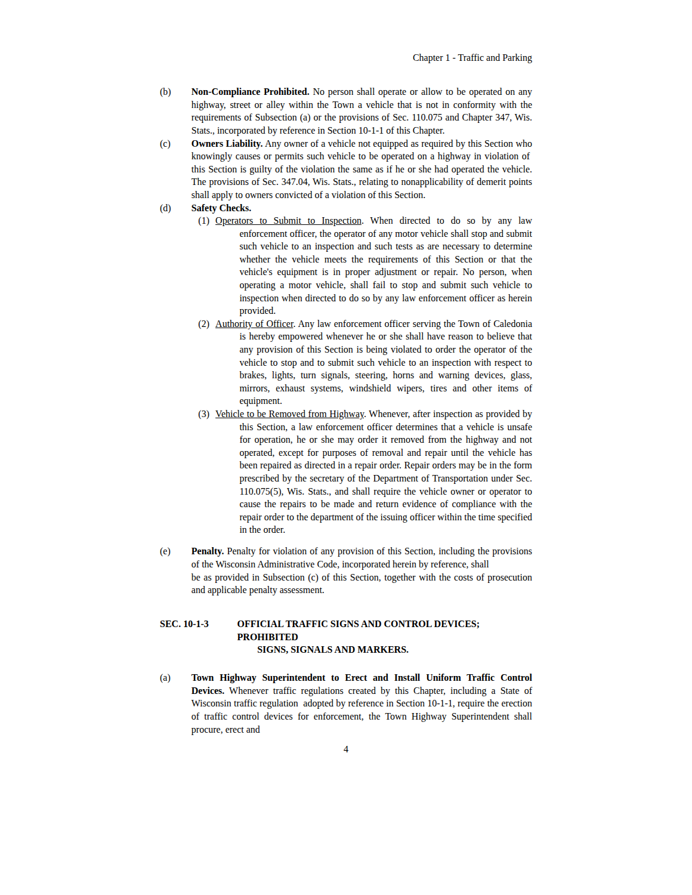Chapter 1 - Traffic and Parking
(b)
Non-Compliance Prohibited. No person shall operate or allow to be operated on any highway, street or alley within the Town a vehicle that is not in conformity with the requirements of Subsection (a) or the provisions of Sec. 110.075 and Chapter 347, Wis. Stats., incorporated by reference in Section 10-1-1 of this Chapter.
(c)
Owners Liability. Any owner of a vehicle not equipped as required by this Section who knowingly causes or permits such vehicle to be operated on a highway in violation of this Section is guilty of the violation the same as if he or she had operated the vehicle. The provisions of Sec. 347.04, Wis. Stats., relating to nonapplicability of demerit points shall apply to owners convicted of a violation of this Section.
(d)
Safety Checks.
(1)
Operators to Submit to Inspection. When directed to do so by any law enforcement officer, the operator of any motor vehicle shall stop and submit such vehicle to an inspection and such tests as are necessary to determine whether the vehicle meets the requirements of this Section or that the vehicle's equipment is in proper adjustment or repair. No person, when operating a motor vehicle, shall fail to stop and submit such vehicle to inspection when directed to do so by any law enforcement officer as herein provided.
(2)
Authority of Officer. Any law enforcement officer serving the Town of Caledonia is hereby empowered whenever he or she shall have reason to believe that any provision of this Section is being violated to order the operator of the vehicle to stop and to submit such vehicle to an inspection with respect to brakes, lights, turn signals, steering, horns and warning devices, glass, mirrors, exhaust systems, windshield wipers, tires and other items of equipment.
(3)
Vehicle to be Removed from Highway. Whenever, after inspection as provided by this Section, a law enforcement officer determines that a vehicle is unsafe for operation, he or she may order it removed from the highway and not operated, except for purposes of removal and repair until the vehicle has been repaired as directed in a repair order. Repair orders may be in the form prescribed by the secretary of the Department of Transportation under Sec. 110.075(5), Wis. Stats., and shall require the vehicle owner or operator to cause the repairs to be made and return evidence of compliance with the repair order to the department of the issuing officer within the time specified in the order.
(e)
Penalty. Penalty for violation of any provision of this Section, including the provisions of the Wisconsin Administrative Code, incorporated herein by reference, shall
be as provided in Subsection (c) of this Section, together with the costs of prosecution and applicable penalty assessment.
SEC. 10-1-3
OFFICIAL TRAFFIC SIGNS AND CONTROL DEVICES; PROHIBITEDSIGNS, SIGNALS AND MARKERS.
(a)
Town Highway Superintendent to Erect and Install Uniform Traffic Control Devices. Whenever traffic regulations created by this Chapter, including a State of Wisconsin traffic regulation adopted by reference in Section 10-1-1, require the erection of traffic control devices for enforcement, the Town Highway Superintendent shall procure, erect and
4